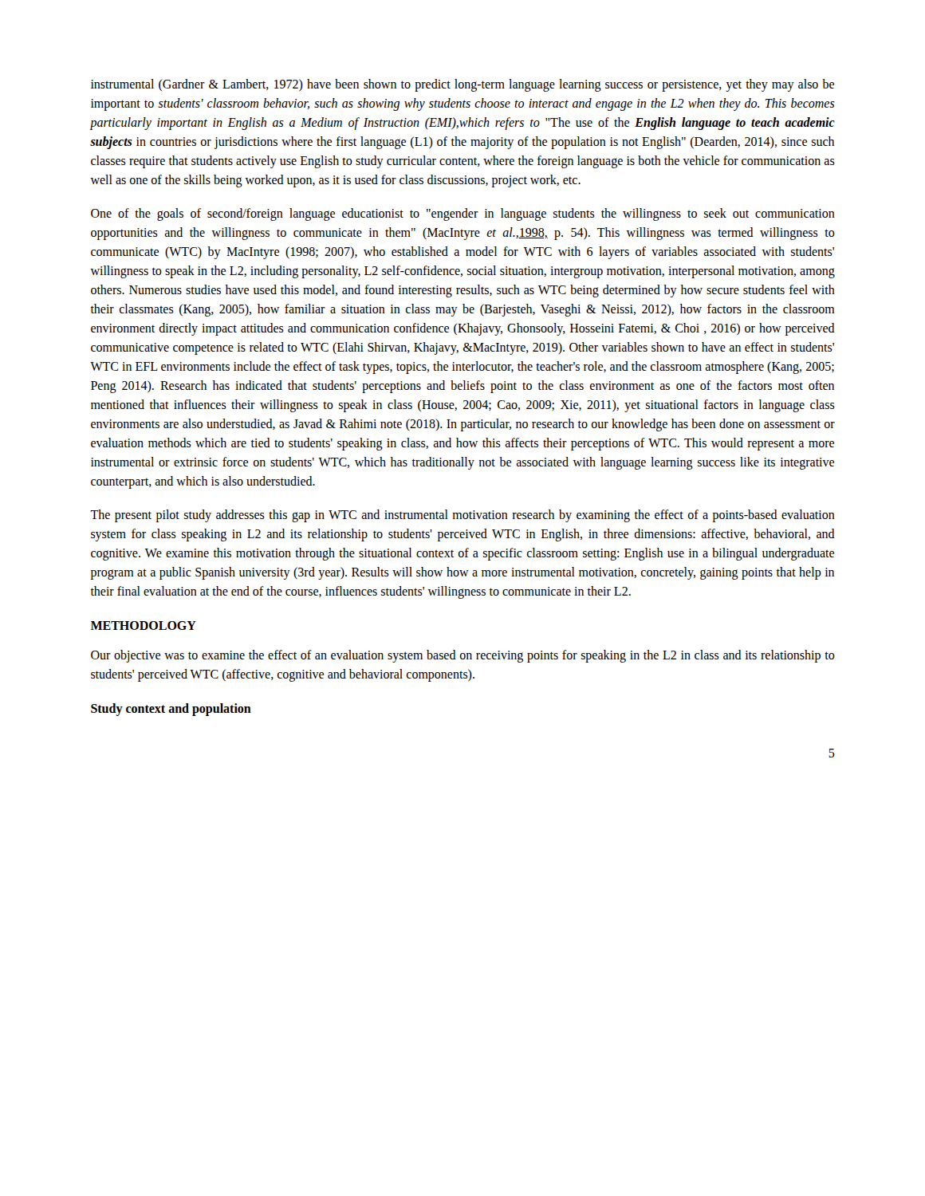instrumental (Gardner & Lambert, 1972) have been shown to predict long-term language learning success or persistence, yet they may also be important to students' classroom behavior, such as showing why students choose to interact and engage in the L2 when they do. This becomes particularly important in English as a Medium of Instruction (EMI),which refers to "The use of the English language to teach academic subjects in countries or jurisdictions where the first language (L1) of the majority of the population is not English" (Dearden, 2014), since such classes require that students actively use English to study curricular content, where the foreign language is both the vehicle for communication as well as one of the skills being worked upon, as it is used for class discussions, project work, etc.
One of the goals of second/foreign language educationist to "engender in language students the willingness to seek out communication opportunities and the willingness to communicate in them" (MacIntyre et al., 1998, p. 54). This willingness was termed willingness to communicate (WTC) by MacIntyre (1998; 2007), who established a model for WTC with 6 layers of variables associated with students' willingness to speak in the L2, including personality, L2 self-confidence, social situation, intergroup motivation, interpersonal motivation, among others. Numerous studies have used this model, and found interesting results, such as WTC being determined by how secure students feel with their classmates (Kang, 2005), how familiar a situation in class may be (Barjesteh, Vaseghi & Neissi, 2012), how factors in the classroom environment directly impact attitudes and communication confidence (Khajavy, Ghonsooly, Hosseini Fatemi, & Choi , 2016) or how perceived communicative competence is related to WTC (Elahi Shirvan, Khajavy, &MacIntyre, 2019). Other variables shown to have an effect in students' WTC in EFL environments include the effect of task types, topics, the interlocutor, the teacher's role, and the classroom atmosphere (Kang, 2005; Peng 2014). Research has indicated that students' perceptions and beliefs point to the class environment as one of the factors most often mentioned that influences their willingness to speak in class (House, 2004; Cao, 2009; Xie, 2011), yet situational factors in language class environments are also understudied, as Javad & Rahimi note (2018). In particular, no research to our knowledge has been done on assessment or evaluation methods which are tied to students' speaking in class, and how this affects their perceptions of WTC. This would represent a more instrumental or extrinsic force on students' WTC, which has traditionally not be associated with language learning success like its integrative counterpart, and which is also understudied.
The present pilot study addresses this gap in WTC and instrumental motivation research by examining the effect of a points-based evaluation system for class speaking in L2 and its relationship to students' perceived WTC in English, in three dimensions: affective, behavioral, and cognitive. We examine this motivation through the situational context of a specific classroom setting: English use in a bilingual undergraduate program at a public Spanish university (3rd year). Results will show how a more instrumental motivation, concretely, gaining points that help in their final evaluation at the end of the course, influences students' willingness to communicate in their L2.
METHODOLOGY
Our objective was to examine the effect of an evaluation system based on receiving points for speaking in the L2 in class and its relationship to students' perceived WTC (affective, cognitive and behavioral components).
Study context and population
5